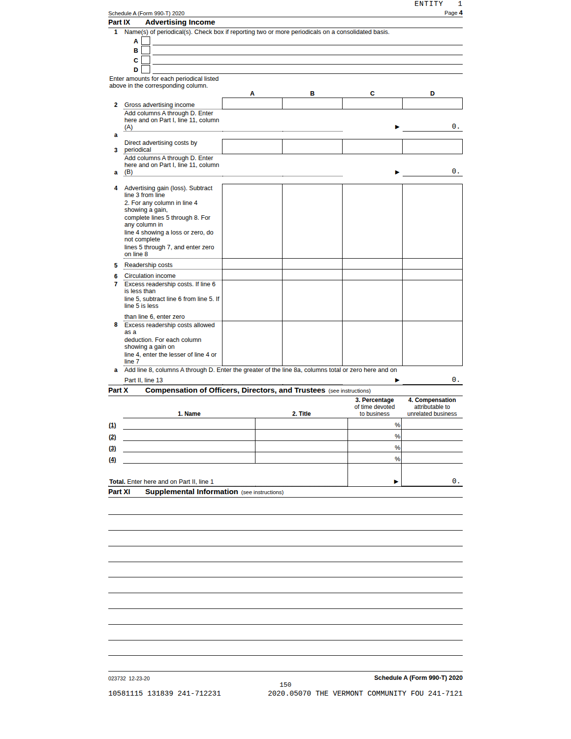ENTITY 1
Schedule A (Form 990-T) 2020
Page 4
Part IX
Advertising Income
| 1 | Name(s) of periodical(s). Check box if reporting two or more periodicals on a consolidated basis. |
| | A | | |
| | B | | |
| | C | | |
| | D | | |
| Enter amounts for each periodical listed above in the corresponding column. | | | | |
| | | A | B | C | D |
| 2 | Gross advertising income | | | | |
| | Add columns A through D. Enter here and on Part I, line 11, column (A) | | ► | 0. |
| a | |
| 3 | Direct advertising costs by periodical | | | | |
| a | Add columns A through D. Enter here and on Part I, line 11, column (B) | | ► | 0. |
| 4 | Advertising gain (loss). Subtract line 3 from line | | | | |
| | 2. For any column in line 4 showing a gain, | | | | |
| | complete lines 5 through 8. For any column in | | | | |
| | line 4 showing a loss or zero, do not complete | | | | |
| | lines 5 through 7, and enter zero on line 8 | | | | |
| 5 | Readership costs | | | | |
| 6 | Circulation income | | | | |
| 7 | Excess readership costs. If line 6 is less than | | | | |
| | line 5, subtract line 6 from line 5. If line 5 is less | | | | |
| | than line 6, enter zero | | | | |
| 8 | Excess readership costs allowed as a | | | | |
| | deduction. For each column showing a gain on | | | | |
| | line 4, enter the lesser of line 4 or line 7 | | | | |
| a | Add line 8, columns A through D. Enter the greater of the line 8a, columns total or zero here and on |
| | Part II, line 13 | | ► | 0. |
Part X
Compensation of Officers, Directors, and Trustees(see instructions)
| | 1. Name | 2. Title | 3. Percentage of time devoted to business | 4. Compensation attributable to unrelated business |
| (1) | | | % | |
| (2) | | | % | |
| (3) | | | % | |
| (4) | | | % | |
| Total. Enter here and on Part II, line 1 | ► | 0. |
Part XI
Supplemental Information(see instructions)
023732 12-23-20
Schedule A (Form 990-T) 2020
150
10581115 131839 241-712231
2020.05070 THE VERMONT COMMUNITY FOU 241-7121